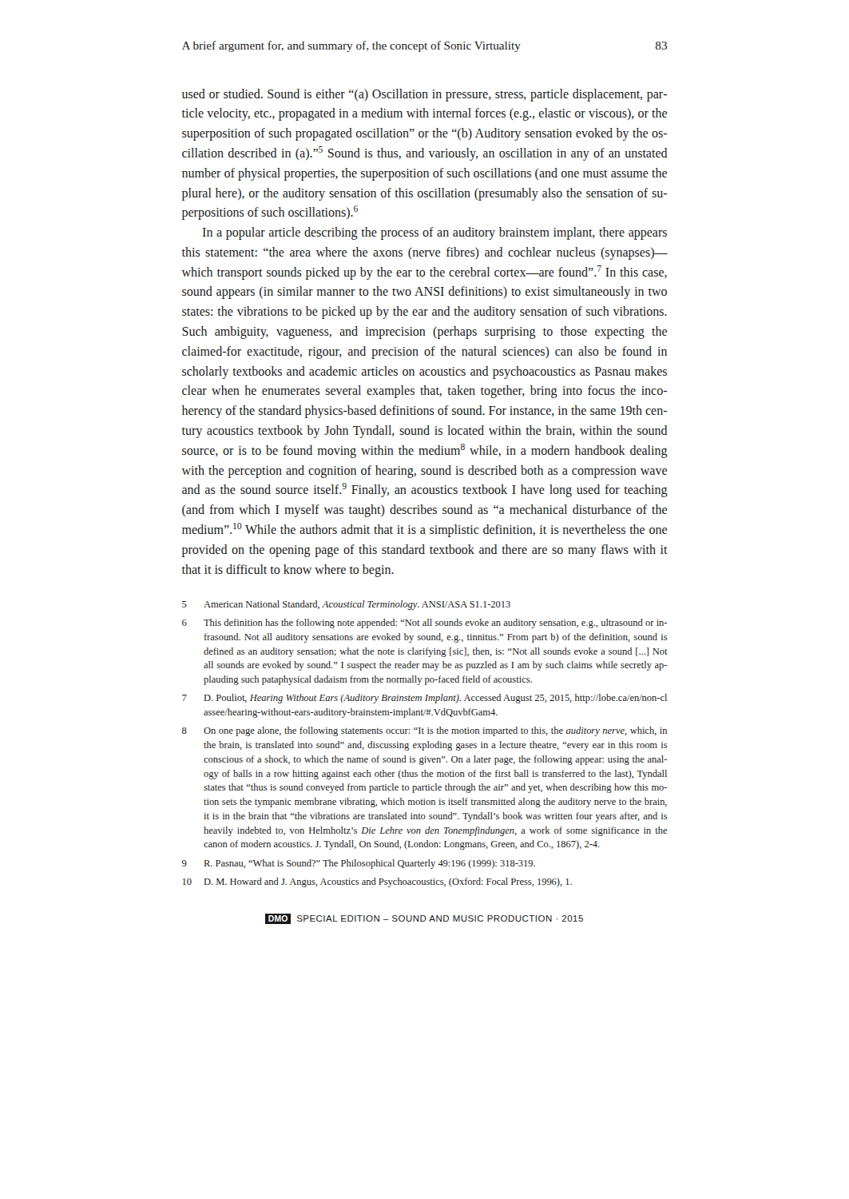A brief argument for, and summary of, the concept of Sonic Virtuality 83
used or studied. Sound is either “(a) Oscillation in pressure, stress, particle displacement, particle velocity, etc., propagated in a medium with internal forces (e.g., elastic or viscous), or the superposition of such propagated oscillation” or the “(b) Auditory sensation evoked by the oscillation described in (a).”5 Sound is thus, and variously, an oscillation in any of an unstated number of physical properties, the superposition of such oscillations (and one must assume the plural here), or the auditory sensation of this oscillation (presumably also the sensation of superpositions of such oscillations).6
In a popular article describing the process of an auditory brainstem implant, there appears this statement: “the area where the axons (nerve fibres) and cochlear nucleus (synapses)—which transport sounds picked up by the ear to the cerebral cortex—are found”.7 In this case, sound appears (in similar manner to the two ANSI definitions) to exist simultaneously in two states: the vibrations to be picked up by the ear and the auditory sensation of such vibrations. Such ambiguity, vagueness, and imprecision (perhaps surprising to those expecting the claimed-for exactitude, rigour, and precision of the natural sciences) can also be found in scholarly textbooks and academic articles on acoustics and psychoacoustics as Pasnau makes clear when he enumerates several examples that, taken together, bring into focus the incoherency of the standard physics-based definitions of sound. For instance, in the same 19th century acoustics textbook by John Tyndall, sound is located within the brain, within the sound source, or is to be found moving within the medium8 while, in a modern handbook dealing with the perception and cognition of hearing, sound is described both as a compression wave and as the sound source itself.9 Finally, an acoustics textbook I have long used for teaching (and from which I myself was taught) describes sound as “a mechanical disturbance of the medium”.10 While the authors admit that it is a simplistic definition, it is nevertheless the one provided on the opening page of this standard textbook and there are so many flaws with it that it is difficult to know where to begin.
5 American National Standard, Acoustical Terminology. ANSI/ASA S1.1-2013
6 This definition has the following note appended: “Not all sounds evoke an auditory sensation, e.g., ultrasound or infrasound. Not all auditory sensations are evoked by sound, e.g., tinnitus.” From part b) of the definition, sound is defined as an auditory sensation; what the note is clarifying [sic], then, is: “Not all sounds evoke a sound [...] Not all sounds are evoked by sound.” I suspect the reader may be as puzzled as I am by such claims while secretly applauding such pataphysical dadaism from the normally po-faced field of acoustics.
7 D. Pouliot, Hearing Without Ears (Auditory Brainstem Implant). Accessed August 25, 2015, http://lobe.ca/en/non-classee/hearing-without-ears-auditory-brainstem-implant/#.VdQuvbfGam4.
8 On one page alone, the following statements occur: “It is the motion imparted to this, the auditory nerve, which, in the brain, is translated into sound” and, discussing exploding gases in a lecture theatre, “every ear in this room is conscious of a shock, to which the name of sound is given”. On a later page, the following appear: using the analogy of balls in a row hitting against each other (thus the motion of the first ball is transferred to the last), Tyndall states that “thus is sound conveyed from particle to particle through the air” and yet, when describing how this motion sets the tympanic membrane vibrating, which motion is itself transmitted along the auditory nerve to the brain, it is in the brain that “the vibrations are translated into sound”. Tyndall’s book was written four years after, and is heavily indebted to, von Helmholtz’s Die Lehre von den Tonempfindungen, a work of some significance in the canon of modern acoustics. J. Tyndall, On Sound, (London: Longmans, Green, and Co., 1867), 2-4.
9 R. Pasnau, “What is Sound?” The Philosophical Quarterly 49:196 (1999): 318-319.
10 D. M. Howard and J. Angus, Acoustics and Psychoacoustics, (Oxford: Focal Press, 1996), 1.
DMO Special Edition – Sound and Music Production · 2015